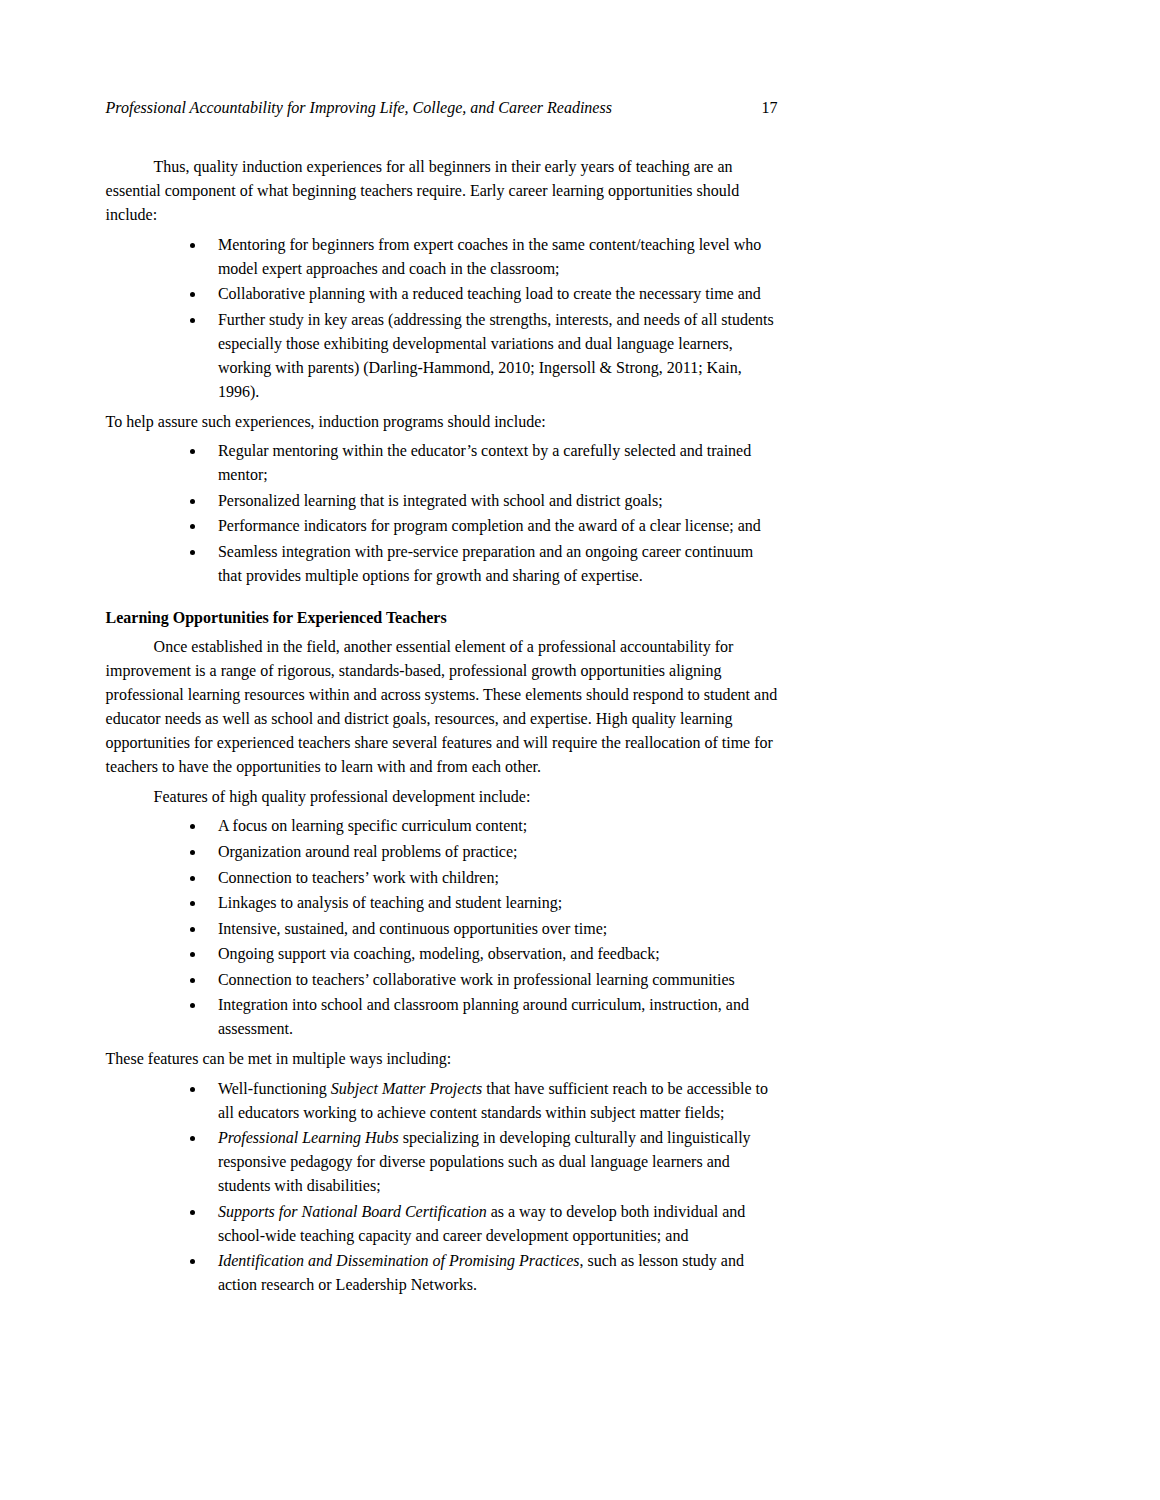Professional Accountability for Improving Life, College, and Career Readiness 17
Thus, quality induction experiences for all beginners in their early years of teaching are an essential component of what beginning teachers require. Early career learning opportunities should include:
Mentoring for beginners from expert coaches in the same content/teaching level who model expert approaches and coach in the classroom;
Collaborative planning with a reduced teaching load to create the necessary time and
Further study in key areas (addressing the strengths, interests, and needs of all students especially those exhibiting developmental variations and dual language learners, working with parents) (Darling-Hammond, 2010; Ingersoll & Strong, 2011; Kain, 1996).
To help assure such experiences, induction programs should include:
Regular mentoring within the educator’s context by a carefully selected and trained mentor;
Personalized learning that is integrated with school and district goals;
Performance indicators for program completion and the award of a clear license; and
Seamless integration with pre-service preparation and an ongoing career continuum that provides multiple options for growth and sharing of expertise.
Learning Opportunities for Experienced Teachers
Once established in the field, another essential element of a professional accountability for improvement is a range of rigorous, standards-based, professional growth opportunities aligning professional learning resources within and across systems. These elements should respond to student and educator needs as well as school and district goals, resources, and expertise. High quality learning opportunities for experienced teachers share several features and will require the reallocation of time for teachers to have the opportunities to learn with and from each other.
Features of high quality professional development include:
A focus on learning specific curriculum content;
Organization around real problems of practice;
Connection to teachers’ work with children;
Linkages to analysis of teaching and student learning;
Intensive, sustained, and continuous opportunities over time;
Ongoing support via coaching, modeling, observation, and feedback;
Connection to teachers’ collaborative work in professional learning communities
Integration into school and classroom planning around curriculum, instruction, and assessment.
These features can be met in multiple ways including:
Well-functioning Subject Matter Projects that have sufficient reach to be accessible to all educators working to achieve content standards within subject matter fields;
Professional Learning Hubs specializing in developing culturally and linguistically responsive pedagogy for diverse populations such as dual language learners and students with disabilities;
Supports for National Board Certification as a way to develop both individual and school-wide teaching capacity and career development opportunities; and
Identification and Dissemination of Promising Practices, such as lesson study and action research or Leadership Networks.